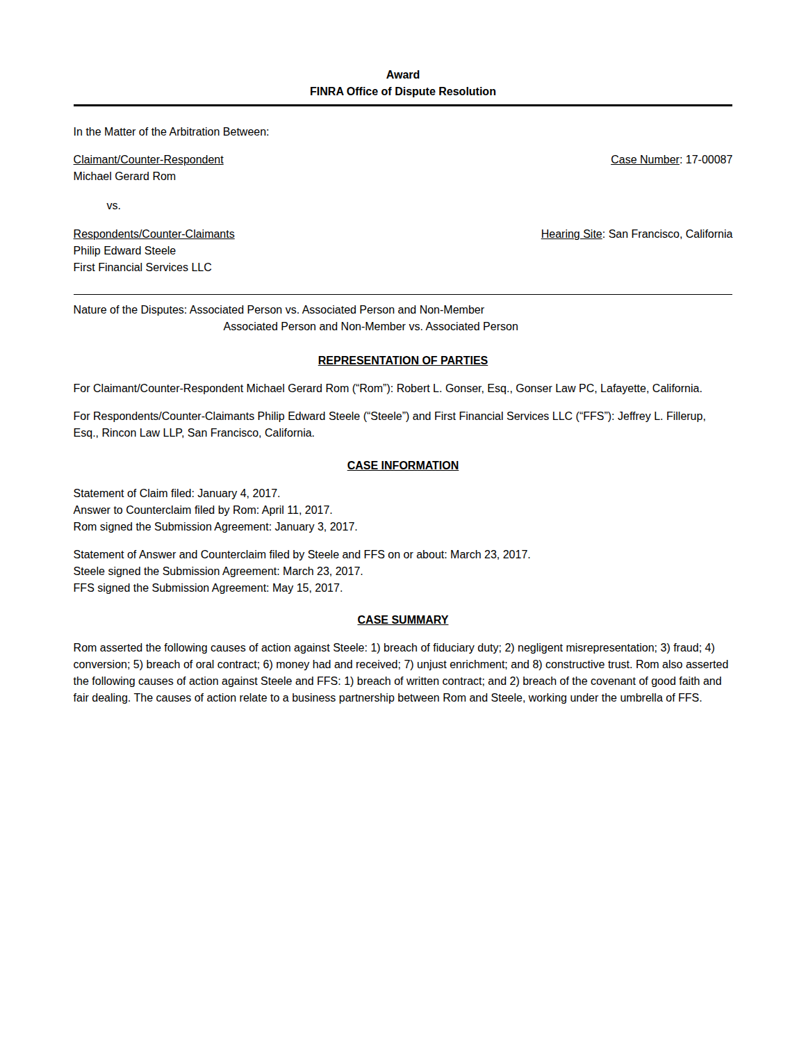Award
FINRA Office of Dispute Resolution
In the Matter of the Arbitration Between:
Claimant/Counter-Respondent
Michael Gerard Rom
Case Number: 17-00087
vs.
Respondents/Counter-Claimants
Philip Edward Steele
First Financial Services LLC
Hearing Site: San Francisco, California
Nature of the Disputes: Associated Person vs. Associated Person and Non-Member
Associated Person and Non-Member vs. Associated Person
REPRESENTATION OF PARTIES
For Claimant/Counter-Respondent Michael Gerard Rom (“Rom”): Robert L. Gonser, Esq., Gonser Law PC, Lafayette, California.
For Respondents/Counter-Claimants Philip Edward Steele (“Steele”) and First Financial Services LLC (“FFS”): Jeffrey L. Fillerup, Esq., Rincon Law LLP, San Francisco, California.
CASE INFORMATION
Statement of Claim filed: January 4, 2017.
Answer to Counterclaim filed by Rom: April 11, 2017.
Rom signed the Submission Agreement: January 3, 2017.
Statement of Answer and Counterclaim filed by Steele and FFS on or about: March 23, 2017.
Steele signed the Submission Agreement: March 23, 2017.
FFS signed the Submission Agreement: May 15, 2017.
CASE SUMMARY
Rom asserted the following causes of action against Steele: 1) breach of fiduciary duty; 2) negligent misrepresentation; 3) fraud; 4) conversion; 5) breach of oral contract; 6) money had and received; 7) unjust enrichment; and 8) constructive trust. Rom also asserted the following causes of action against Steele and FFS: 1) breach of written contract; and 2) breach of the covenant of good faith and fair dealing. The causes of action relate to a business partnership between Rom and Steele, working under the umbrella of FFS.